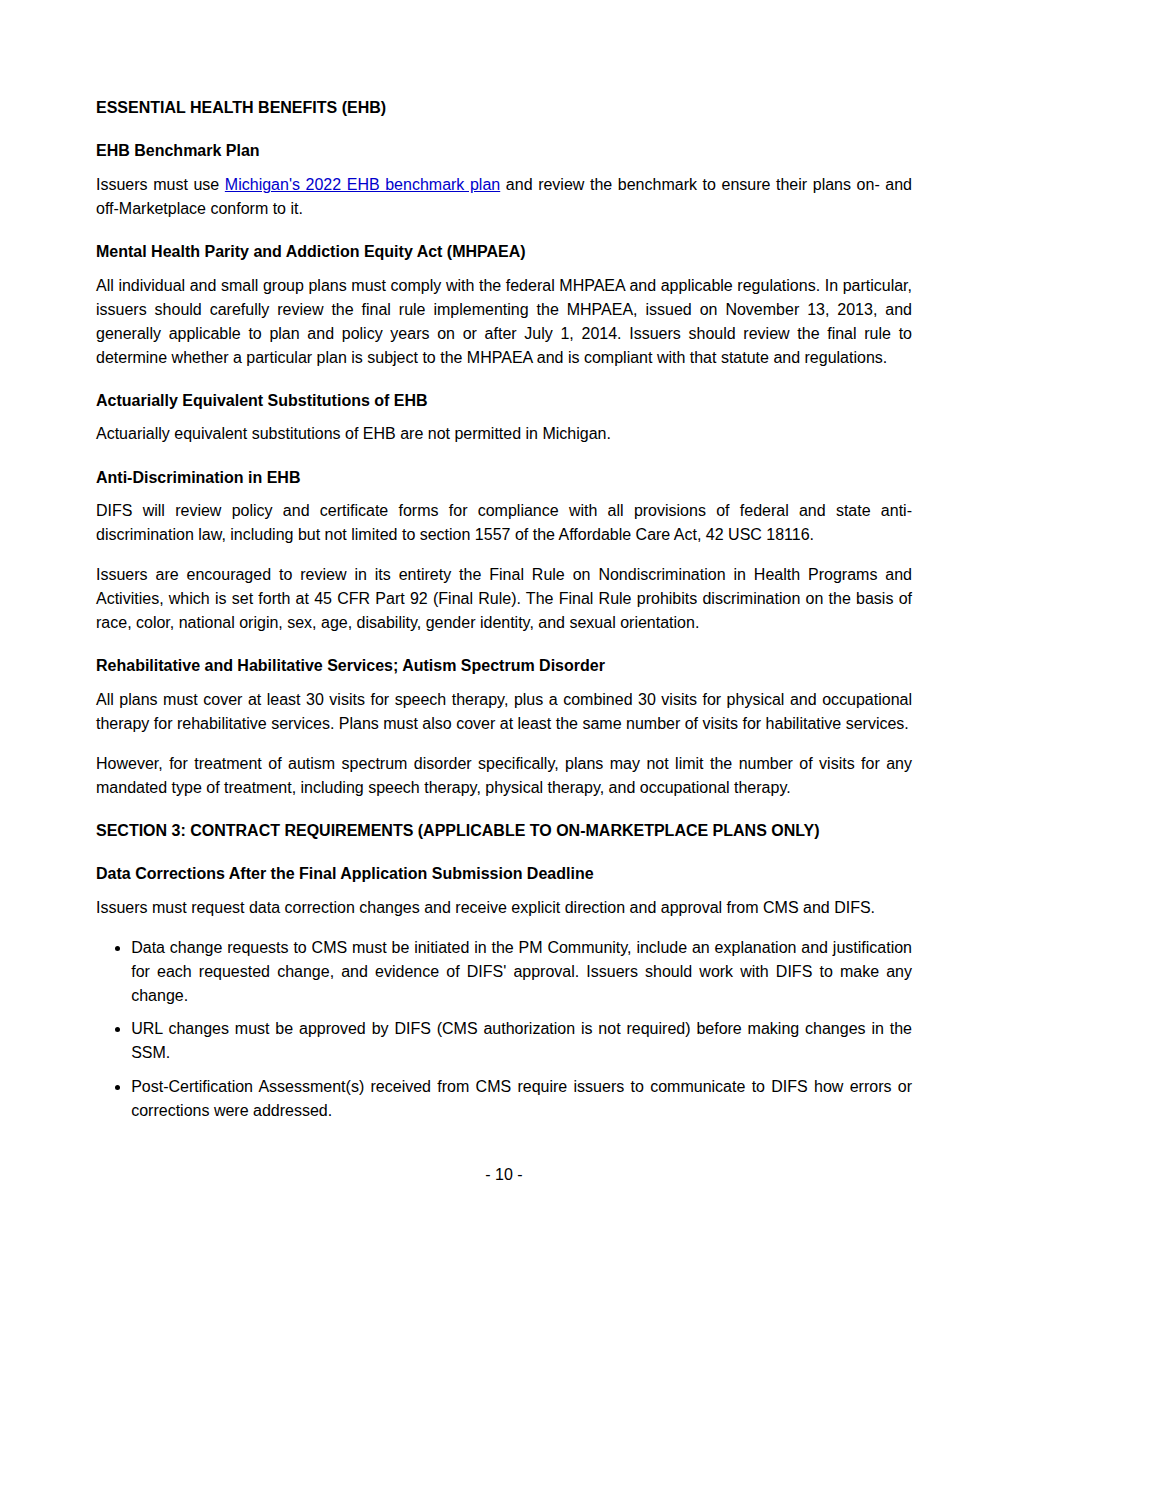ESSENTIAL HEALTH BENEFITS (EHB)
EHB Benchmark Plan
Issuers must use Michigan's 2022 EHB benchmark plan and review the benchmark to ensure their plans on- and off-Marketplace conform to it.
Mental Health Parity and Addiction Equity Act (MHPAEA)
All individual and small group plans must comply with the federal MHPAEA and applicable regulations. In particular, issuers should carefully review the final rule implementing the MHPAEA, issued on November 13, 2013, and generally applicable to plan and policy years on or after July 1, 2014. Issuers should review the final rule to determine whether a particular plan is subject to the MHPAEA and is compliant with that statute and regulations.
Actuarially Equivalent Substitutions of EHB
Actuarially equivalent substitutions of EHB are not permitted in Michigan.
Anti-Discrimination in EHB
DIFS will review policy and certificate forms for compliance with all provisions of federal and state anti-discrimination law, including but not limited to section 1557 of the Affordable Care Act, 42 USC 18116.
Issuers are encouraged to review in its entirety the Final Rule on Nondiscrimination in Health Programs and Activities, which is set forth at 45 CFR Part 92 (Final Rule). The Final Rule prohibits discrimination on the basis of race, color, national origin, sex, age, disability, gender identity, and sexual orientation.
Rehabilitative and Habilitative Services; Autism Spectrum Disorder
All plans must cover at least 30 visits for speech therapy, plus a combined 30 visits for physical and occupational therapy for rehabilitative services. Plans must also cover at least the same number of visits for habilitative services.
However, for treatment of autism spectrum disorder specifically, plans may not limit the number of visits for any mandated type of treatment, including speech therapy, physical therapy, and occupational therapy.
SECTION 3: CONTRACT REQUIREMENTS (APPLICABLE TO ON-MARKETPLACE PLANS ONLY)
Data Corrections After the Final Application Submission Deadline
Issuers must request data correction changes and receive explicit direction and approval from CMS and DIFS.
Data change requests to CMS must be initiated in the PM Community, include an explanation and justification for each requested change, and evidence of DIFS' approval. Issuers should work with DIFS to make any change.
URL changes must be approved by DIFS (CMS authorization is not required) before making changes in the SSM.
Post-Certification Assessment(s) received from CMS require issuers to communicate to DIFS how errors or corrections were addressed.
- 10 -